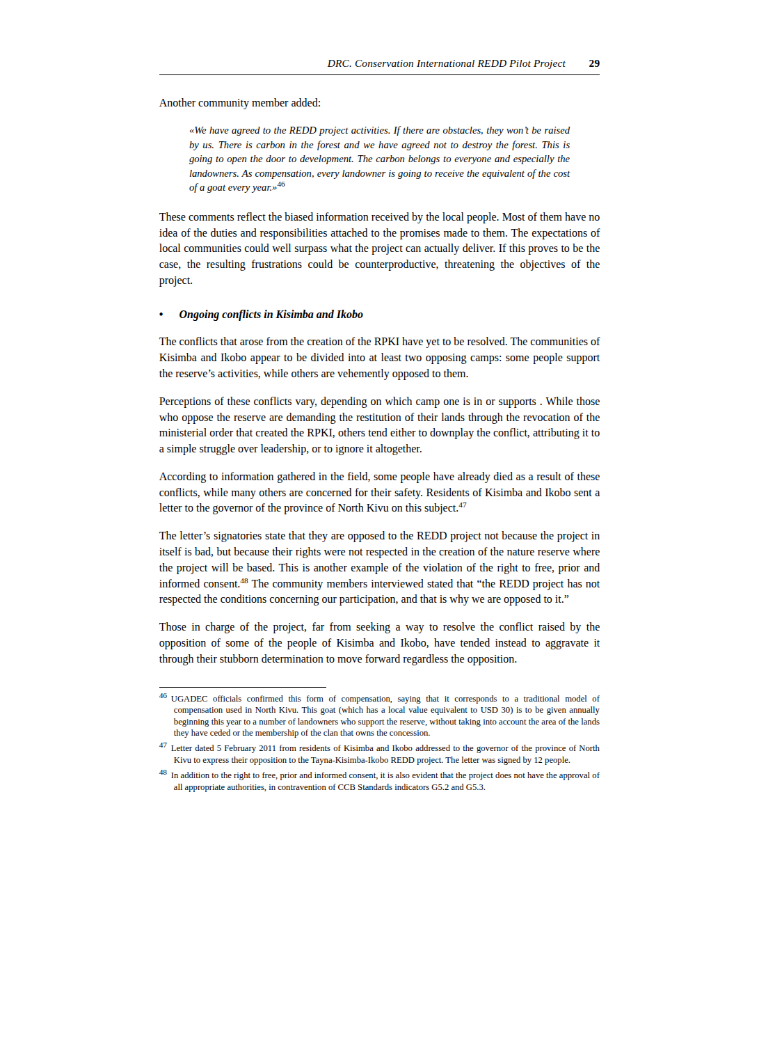DRC. Conservation International REDD Pilot Project 29
Another community member added:
«We have agreed to the REDD project activities. If there are obstacles, they won’t be raised by us. There is carbon in the forest and we have agreed not to destroy the forest. This is going to open the door to development. The carbon belongs to everyone and especially the landowners. As compensation, every landowner is going to receive the equivalent of the cost of a goat every year.»46
These comments reflect the biased information received by the local people. Most of them have no idea of the duties and responsibilities attached to the promises made to them. The expectations of local communities could well surpass what the project can actually deliver. If this proves to be the case, the resulting frustrations could be counterproductive, threatening the objectives of the project.
•Ongoing conflicts in Kisimba and Ikobo
The conflicts that arose from the creation of the RPKI have yet to be resolved. The communities of Kisimba and Ikobo appear to be divided into at least two opposing camps: some people support the reserve’s activities, while others are vehemently opposed to them.
Perceptions of these conflicts vary, depending on which camp one is in or supports . While those who oppose the reserve are demanding the restitution of their lands through the revocation of the ministerial order that created the RPKI, others tend either to downplay the conflict, attributing it to a simple struggle over leadership, or to ignore it altogether.
According to information gathered in the field, some people have already died as a result of these conflicts, while many others are concerned for their safety. Residents of Kisimba and Ikobo sent a letter to the governor of the province of North Kivu on this subject.47
The letter’s signatories state that they are opposed to the REDD project not because the project in itself is bad, but because their rights were not respected in the creation of the nature reserve where the project will be based. This is another example of the violation of the right to free, prior and informed consent.48 The community members interviewed stated that “the REDD project has not respected the conditions concerning our participation, and that is why we are opposed to it.”
Those in charge of the project, far from seeking a way to resolve the conflict raised by the opposition of some of the people of Kisimba and Ikobo, have tended instead to aggravate it through their stubborn determination to move forward regardless the opposition.
46 UGADEC officials confirmed this form of compensation, saying that it corresponds to a traditional model of compensation used in North Kivu. This goat (which has a local value equivalent to USD 30) is to be given annually beginning this year to a number of landowners who support the reserve, without taking into account the area of the lands they have ceded or the membership of the clan that owns the concession.
47 Letter dated 5 February 2011 from residents of Kisimba and Ikobo addressed to the governor of the province of North Kivu to express their opposition to the Tayna-Kisimba-Ikobo REDD project. The letter was signed by 12 people.
48 In addition to the right to free, prior and informed consent, it is also evident that the project does not have the approval of all appropriate authorities, in contravention of CCB Standards indicators G5.2 and G5.3.